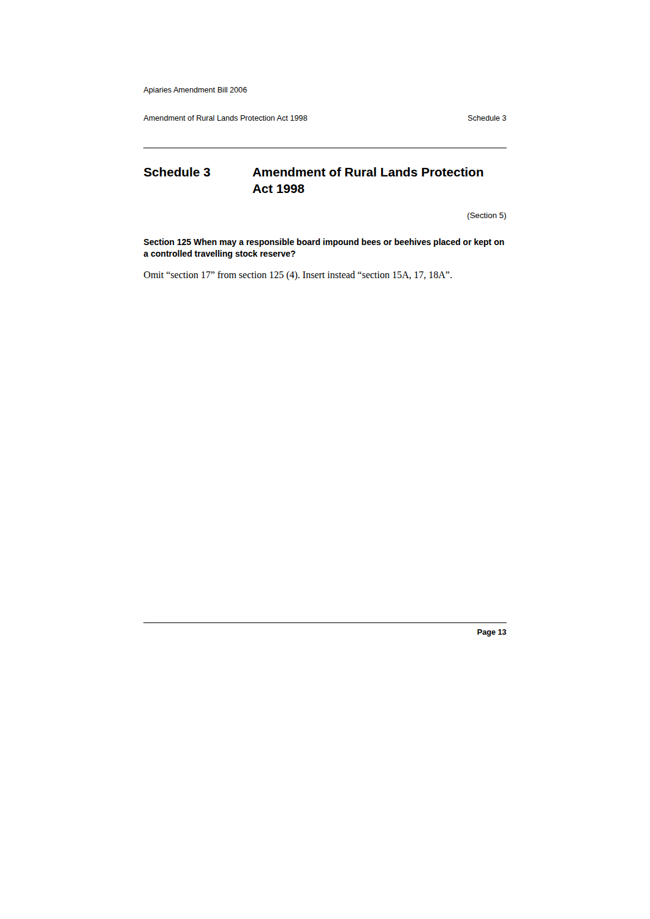Apiaries Amendment Bill 2006
Amendment of Rural Lands Protection Act 1998 Schedule 3
Schedule 3 Amendment of Rural Lands Protection Act 1998
(Section 5)
Section 125 When may a responsible board impound bees or beehives placed or kept on a controlled travelling stock reserve?
Omit “section 17” from section 125 (4). Insert instead “section 15A, 17, 18A”.
Page 13